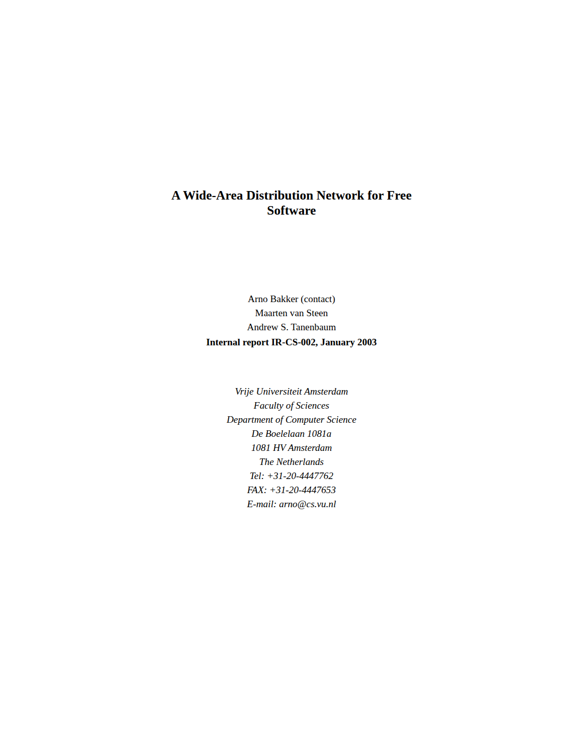A Wide-Area Distribution Network for Free Software
Arno Bakker (contact)
Maarten van Steen
Andrew S. Tanenbaum
Internal report IR-CS-002, January 2003
Vrije Universiteit Amsterdam
Faculty of Sciences
Department of Computer Science
De Boelelaan 1081a
1081 HV Amsterdam
The Netherlands
Tel: +31-20-4447762
FAX: +31-20-4447653
E-mail: arno@cs.vu.nl